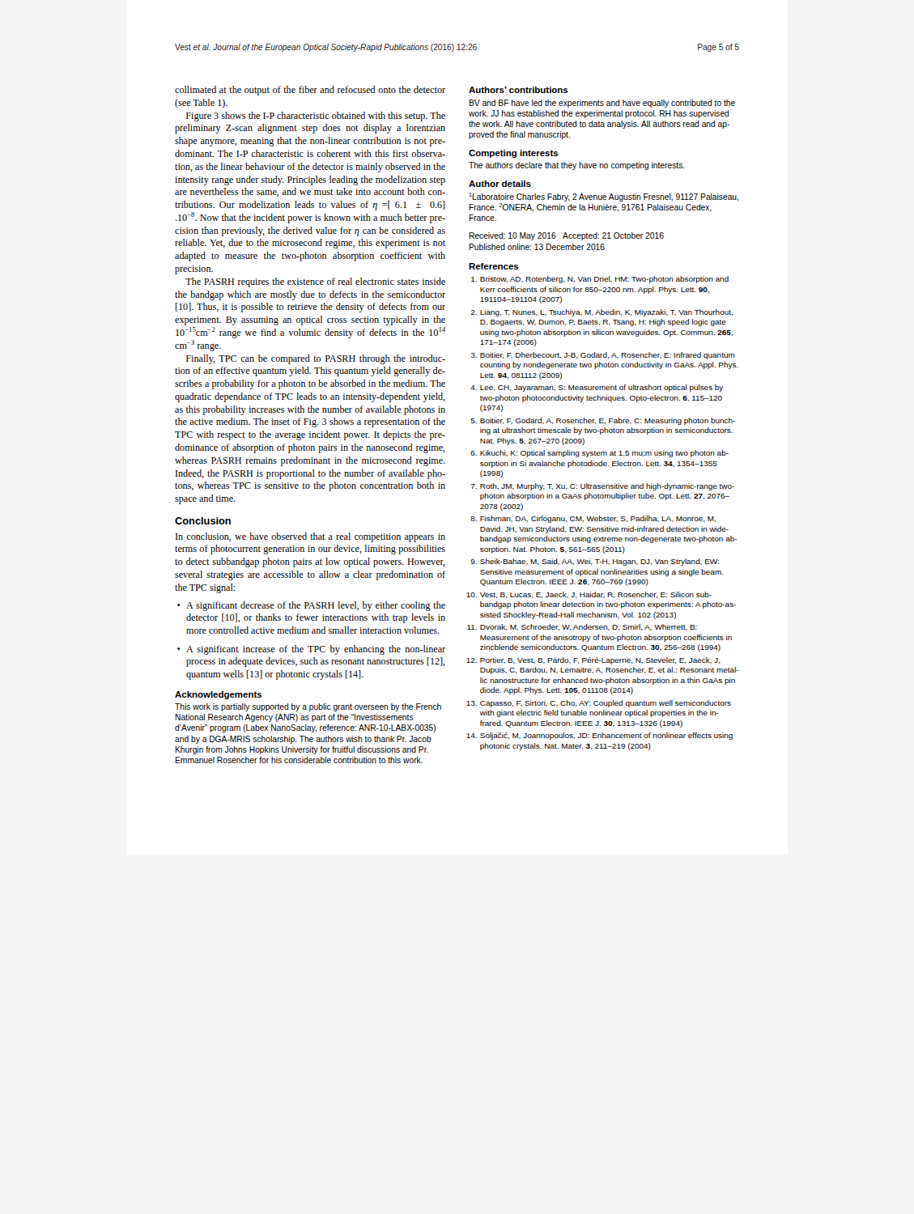Vest et al. Journal of the European Optical Society-Rapid Publications (2016) 12:26
Page 5 of 5
collimated at the output of the fiber and refocused onto the detector (see Table 1).
Figure 3 shows the I-P characteristic obtained with this setup. The preliminary Z-scan alignment step does not display a lorentzian shape anymore, meaning that the non-linear contribution is not predominant. The I-P characteristic is coherent with this first observation, as the linear behaviour of the detector is mainly observed in the intensity range under study. Principles leading the modelization step are nevertheless the same, and we must take into account both contributions. Our modelization leads to values of η =[ 6.1 ± 0.6] .10−8. Now that the incident power is known with a much better precision than previously, the derived value for η can be considered as reliable. Yet, due to the microsecond regime, this experiment is not adapted to measure the two-photon absorption coefficient with precision.
The PASRH requires the existence of real electronic states inside the bandgap which are mostly due to defects in the semiconductor [10]. Thus, it is possible to retrieve the density of defects from our experiment. By assuming an optical cross section typically in the 10−15cm−2 range we find a volumic density of defects in the 1014 cm−3 range.
Finally, TPC can be compared to PASRH through the introduction of an effective quantum yield. This quantum yield generally describes a probability for a photon to be absorbed in the medium. The quadratic dependance of TPC leads to an intensity-dependent yield, as this probability increases with the number of available photons in the active medium. The inset of Fig. 3 shows a representation of the TPC with respect to the average incident power. It depicts the predominance of absorption of photon pairs in the nanosecond regime, whereas PASRH remains predominant in the microsecond regime. Indeed, the PASRH is proportional to the number of available photons, whereas TPC is sensitive to the photon concentration both in space and time.
Conclusion
In conclusion, we have observed that a real competition appears in terms of photocurrent generation in our device, limiting possibilities to detect subbandgap photon pairs at low optical powers. However, several strategies are accessible to allow a clear predomination of the TPC signal:
A significant decrease of the PASRH level, by either cooling the detector [10], or thanks to fewer interactions with trap levels in more controlled active medium and smaller interaction volumes.
A significant increase of the TPC by enhancing the non-linear process in adequate devices, such as resonant nanostructures [12], quantum wells [13] or photonic crystals [14].
Acknowledgements
This work is partially supported by a public grant overseen by the French National Research Agency (ANR) as part of the “Investissements d’Avenir” program (Labex NanoSaclay, reference: ANR-10-LABX-0035) and by a DGA-MRIS scholarship. The authors wish to thank Pr. Jacob Khurgin from Johns Hopkins University for fruitful discussions and Pr. Emmanuel Rosencher for his considerable contribution to this work.
Authors’ contributions
BV and BF have led the experiments and have equally contributed to the work. JJ has established the experimental protocol. RH has supervised the work. All have contributed to data analysis. All authors read and approved the final manuscript.
Competing interests
The authors declare that they have no competing interests.
Author details
1Laboratoire Charles Fabry, 2 Avenue Augustin Fresnel, 91127 Palaiseau, France. 2ONERA, Chemin de la Hunière, 91761 Palaiseau Cedex, France.
Received: 10 May 2016 Accepted: 21 October 2016
Published online: 13 December 2016
References
Bristow, AD, Rotenberg, N, Van Driel, HM: Two-photon absorption and Kerr coefficients of silicon for 850–2200 nm. Appl. Phys. Lett. 90, 191104–191104 (2007)
Liang, T, Nunes, L, Tsuchiya, M, Abedin, K, Miyazaki, T, Van Thourhout, D, Bogaerts, W, Dumon, P, Baets, R, Tsang, H: High speed logic gate using two-photon absorption in silicon waveguides. Opt. Commun. 265, 171–174 (2006)
Boitier, F, Dherbecourt, J-B, Godard, A, Rosencher, E: Infrared quantum counting by nondegenerate two photon conductivity in GaAs. Appl. Phys. Lett. 94, 081112 (2009)
Lee, CH, Jayaraman, S: Measurement of ultrashort optical pulses by two-photon photoconductivity techniques. Opto-electron. 6, 115–120 (1974)
Boitier, F, Godard, A, Rosencher, E, Fabre, C: Measuring photon bunching at ultrashort timescale by two-photon absorption in semiconductors. Nat. Phys. 5, 267–270 (2009)
Kikuchi, K: Optical sampling system at 1.5 mu;m using two photon absorption in Si avalanche photodiode. Electron. Lett. 34, 1354–1355 (1998)
Roth, JM, Murphy, T, Xu, C: Ultrasensitive and high-dynamic-range two-photon absorption in a GaAs photomultiplier tube. Opt. Lett. 27, 2076–2078 (2002)
Fishman, DA, Cirloganu, CM, Webster, S, Padilha, LA, Monroe, M, David, JH, Van Stryland, EW: Sensitive mid-infrared detection in wide-bandgap semiconductors using extreme non-degenerate two-photon absorption. Nat. Photon. 5, 561–565 (2011)
Sheik-Bahae, M, Said, AA, Wei, T-H, Hagan, DJ, Van Stryland, EW: Sensitive measurement of optical nonlinearities using a single beam. Quantum Electron. IEEE J. 26, 760–769 (1990)
Vest, B, Lucas, E, Jaeck, J, Haidar, R, Rosencher, E: Silicon sub-bandgap photon linear detection in two-photon experiments: A photo-assisted Shockley-Read-Hall mechanism, Vol. 102 (2013)
Dvorak, M, Schroeder, W, Andersen, D, Smirl, A, Wherrett, B: Measurement of the anisotropy of two-photon absorption coefficients in zincblende semiconductors. Quantum Electron. 30, 256–268 (1994)
Portier, B, Vest, B, Pardo, F, Péré-Laperne, N, Steveler, E, Jaeck, J, Dupuis, C, Bardou, N, Lemaitre, A, Rosencher, E, et al.: Resonant metallic nanostructure for enhanced two-photon absorption in a thin GaAs pin diode. Appl. Phys. Lett. 105, 011108 (2014)
Capasso, F, Sirtori, C, Cho, AY: Coupled quantum well semiconductors with giant electric field tunable nonlinear optical properties in the infrared. Quantum Electron. IEEE J. 30, 1313–1326 (1994)
Soljačić, M, Joannopoulos, JD: Enhancement of nonlinear effects using photonic crystals. Nat. Mater. 3, 211–219 (2004)